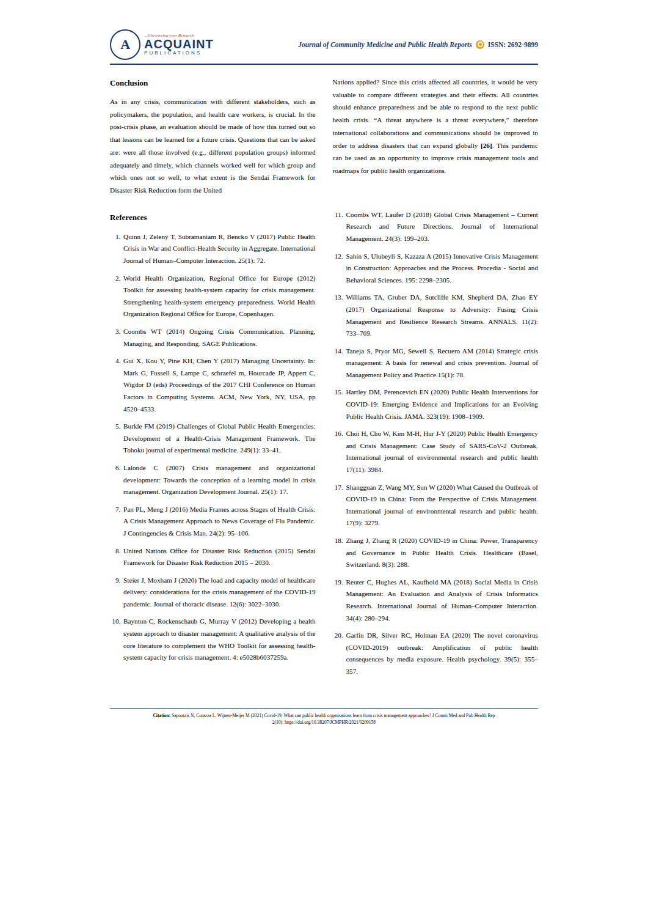A
...Discovering your Research
ACQUAINT
PUBLICATIONS
Journal of Community Medicine and Public Health Reports ISSN: 2692-9899
Conclusion
As in any crisis, communication with different stakeholders, such as policymakers, the population, and health care workers, is crucial. In the post-crisis phase, an evaluation should be made of how this turned out so that lessons can be learned for a future crisis. Questions that can be asked are: were all those involved (e.g., different population groups) informed adequately and timely, which channels worked well for which group and which ones not so well, to what extent is the Sendai Framework for Disaster Risk Reduction form the United
References
Quinn J, Zelený T, Subramaniam R, Bencko V (2017) Public Health Crisis in War and Conflict-Health Security in Aggregate. International Journal of Human–Computer Interaction. 25(1): 72.
World Health Organization, Regional Office for Europe (2012) Toolkit for assessing health-system capacity for crisis management. Strengthening health-system emergency preparedness. World Health Organization Regional Office for Europe, Copenhagen.
Coombs WT (2014) Ongoing Crisis Communication. Planning, Managing, and Responding. SAGE Publications.
Gui X, Kou Y, Pine KH, Chen Y (2017) Managing Uncertainty. In: Mark G, Fussell S, Lampe C, schraefel m, Hourcade JP, Appert C, Wigdor D (eds) Proceedings of the 2017 CHI Conference on Human Factors in Computing Systems. ACM, New York, NY, USA, pp 4520–4533.
Burkle FM (2019) Challenges of Global Public Health Emergencies: Development of a Health-Crisis Management Framework. The Tohoku journal of experimental medicine. 249(1): 33–41.
Lalonde C (2007) Crisis management and organizational development: Towards the conception of a learning model in crisis management. Organization Development Journal. 25(1): 17.
Pan PL, Meng J (2016) Media Frames across Stages of Health Crisis: A Crisis Management Approach to News Coverage of Flu Pandemic. J Contingencies & Crisis Man. 24(2): 95–106.
United Nations Office for Disaster Risk Reduction (2015) Sendai Framework for Disaster Risk Reduction 2015 – 2030.
Steier J, Moxham J (2020) The load and capacity model of healthcare delivery: considerations for the crisis management of the COVID-19 pandemic. Journal of thoracic disease. 12(6): 3022–3030.
Bayntun C, Rockenschaub G, Murray V (2012) Developing a health system approach to disaster management: A qualitative analysis of the core literature to complement the WHO Toolkit for assessing health-system capacity for crisis management. 4: e5028b6037259a.
Nations applied? Since this crisis affected all countries, it would be very valuable to compare different strategies and their effects. All countries should enhance preparedness and be able to respond to the next public health crisis. “A threat anywhere is a threat everywhere,” therefore international collaborations and communications should be improved in order to address disasters that can expand globally [26]. This pandemic can be used as an opportunity to improve crisis management tools and roadmaps for public health organizations.
Coombs WT, Laufer D (2018) Global Crisis Management – Current Research and Future Directions. Journal of International Management. 24(3): 199–203.
Sahin S, Ulubeyli S, Kazaza A (2015) Innovative Crisis Management in Construction: Approaches and the Process. Procedia - Social and Behavioral Sciences. 195: 2298–2305.
Williams TA, Gruber DA, Sutcliffe KM, Shepherd DA, Zhao EY (2017) Organizational Response to Adversity: Fusing Crisis Management and Resilience Research Streams. ANNALS. 11(2): 733–769.
Taneja S, Pryor MG, Sewell S, Recuero AM (2014) Strategic crisis management: A basis for renewal and crisis prevention. Journal of Management Policy and Practice.15(1): 78.
Hartley DM, Perencevich EN (2020) Public Health Interventions for COVID-19: Emerging Evidence and Implications for an Evolving Public Health Crisis. JAMA. 323(19): 1908–1909.
Choi H, Cho W, Kim M-H, Hur J-Y (2020) Public Health Emergency and Crisis Management: Case Study of SARS-CoV-2 Outbreak. International journal of environmental research and public health 17(11): 3984.
Shangguan Z, Wang MY, Sun W (2020) What Caused the Outbreak of COVID-19 in China: From the Perspective of Crisis Management. International journal of environmental research and public health. 17(9): 3279.
Zhang J, Zhang R (2020) COVID-19 in China: Power, Transparency and Governance in Public Health Crisis. Healthcare (Basel, Switzerland. 8(3): 288.
Reuter C, Hughes AL, Kaufhold MA (2018) Social Media in Crisis Management: An Evaluation and Analysis of Crisis Informatics Research. International Journal of Human–Computer Interaction. 34(4): 280–294.
Garfin DR, Silver RC, Holman EA (2020) The novel coronavirus (COVID-2019) outbreak: Amplification of public health consequences by media exposure. Health psychology. 39(5): 355–357.
Citation: Sapoutzis N, Corazza L, Wijnen-Meijer M (2021) Covid-19: What can public health organisations learn from crisis management approaches? J Comm Med and Pub Health Rep
2(10): https://doi.org/10.38207/JCMPHR/2021/0209158